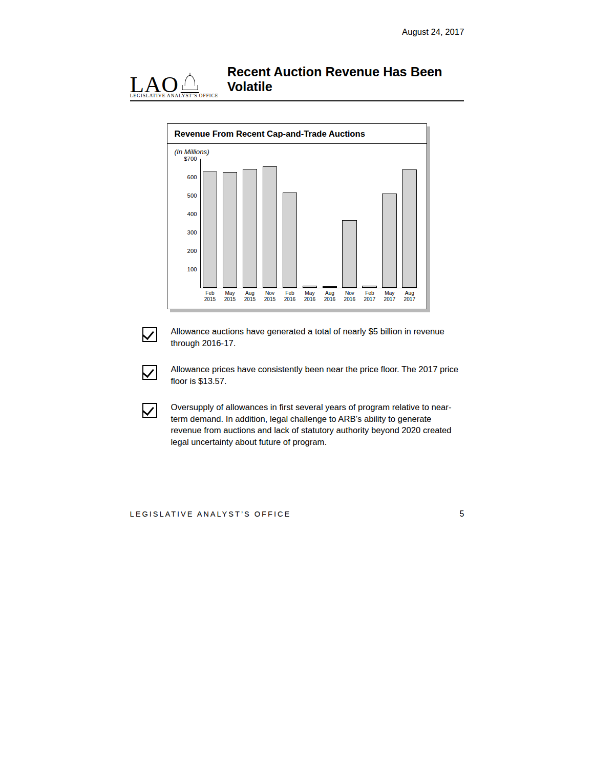August 24, 2017
LAO
LEGISLATIVE ANALYST’S OFFICE
Recent Auction Revenue Has Been Volatile
Revenue From Recent Cap-and-Trade Auctions
(In Millions)
$700
600
500
400
300
200
100
Feb
2015
May
2015
Aug
2015
Nov
2015
Feb
2016
May
2016
Aug
2016
Nov
2016
Feb
2017
May
2017
Aug
2017
Allowance auctions have generated a total of nearly $5 billion in revenue through 2016-17.
Allowance prices have consistently been near the price floor. The 2017 price floor is $13.57.
Oversupply of allowances in first several years of program relative to near-term demand. In addition, legal challenge to ARB’s ability to generate revenue from auctions and lack of statutory authority beyond 2020 created legal uncertainty about future of program.
LEGISLATIVE ANALYST’S OFFICE
5